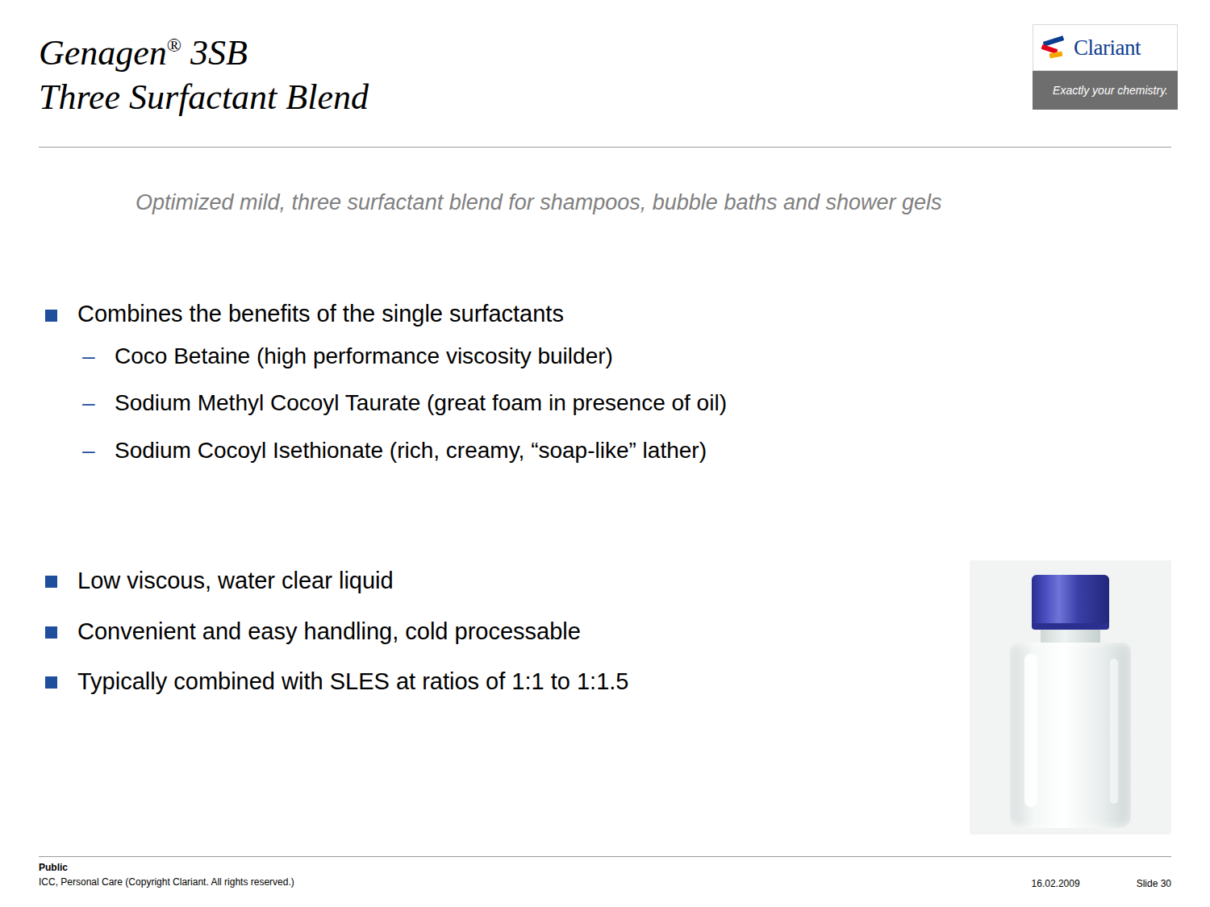Clariant
Exactly your chemistry.
Genagen® 3SB
Three Surfactant Blend
Optimized mild, three surfactant blend for shampoos, bubble baths and shower gels
Combines the benefits of the single surfactants
Coco Betaine (high performance viscosity builder)
Sodium Methyl Cocoyl Taurate (great foam in presence of oil)
Sodium Cocoyl Isethionate (rich, creamy, “soap-like” lather)
Low viscous, water clear liquid
Convenient and easy handling, cold processable
Typically combined with SLES at ratios of 1:1 to 1:1.5
Public
ICC, Personal Care (Copyright Clariant. All rights reserved.)
16.02.2009
Slide 30